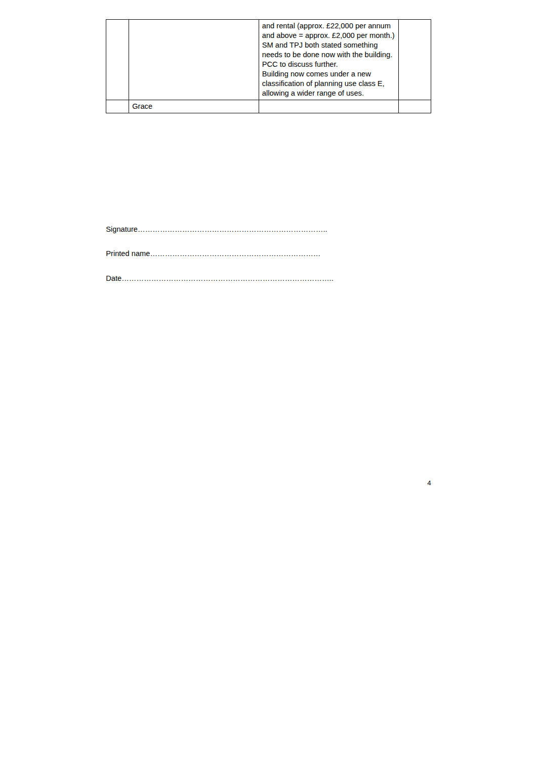| | | and rental (approx. £22,000 per annum and above = approx. £2,000 per month.) SM and TPJ both stated something needs to be done now with the building. PCC to discuss further. Building now comes under a new classification of planning use class E, allowing a wider range of uses. | |
| | Grace | | |
Signature…………………………………………………………………..
Printed name……………………………………………………………
Date…………………………………………………………………………..
4